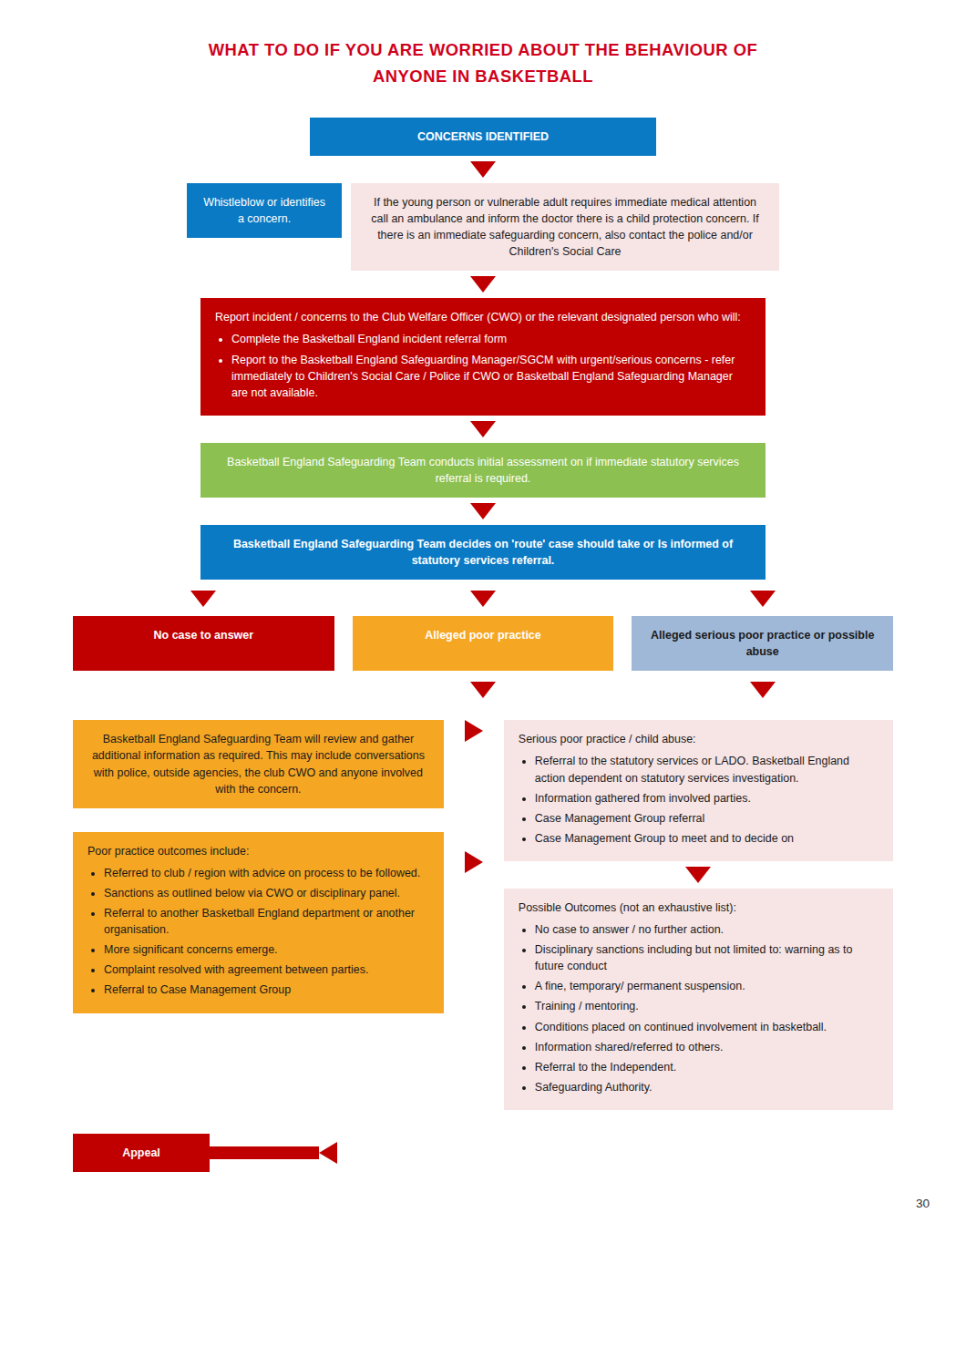What to do if you are worried about the behaviour of anyone in basketball
CONCERNS IDENTIFIED
Whistleblow or identifies a concern.
If the young person or vulnerable adult requires immediate medical attention call an ambulance and inform the doctor there is a child protection concern. If there is an immediate safeguarding concern, also contact the police and/or Children's Social Care
Report incident / concerns to the Club Welfare Officer (CWO) or the relevant designated person who will:
Complete the Basketball England incident referral form
Report to the Basketball England Safeguarding Manager/SGCM with urgent/serious concerns - refer immediately to Children's Social Care / Police if CWO or Basketball England Safeguarding Manager are not available.
Basketball England Safeguarding Team conducts initial assessment on if immediate statutory services referral is required.
Basketball England Safeguarding Team decides on 'route' case should take or Is informed of statutory services referral.
No case to answer
Alleged poor practice
Alleged serious poor practice or possible abuse
Basketball England Safeguarding Team will review and gather additional information as required. This may include conversations with police, outside agencies, the club CWO and anyone involved with the concern.
Poor practice outcomes include:
Referred to club / region with advice on process to be followed.
Sanctions as outlined below via CWO or disciplinary panel.
Referral to another Basketball England department or another organisation.
More significant concerns emerge.
Complaint resolved with agreement between parties.
Referral to Case Management Group
Serious poor practice / child abuse:
Referral to the statutory services or LADO. Basketball England action dependent on statutory services investigation.
Information gathered from involved parties.
Case Management Group referral
Case Management Group to meet and to decide on
Possible Outcomes (not an exhaustive list):
No case to answer / no further action.
Disciplinary sanctions including but not limited to: warning as to future conduct
A fine, temporary/ permanent suspension.
Training / mentoring.
Conditions placed on continued involvement in basketball.
Information shared/referred to others.
Referral to the Independent.
Safeguarding Authority.
Appeal
30